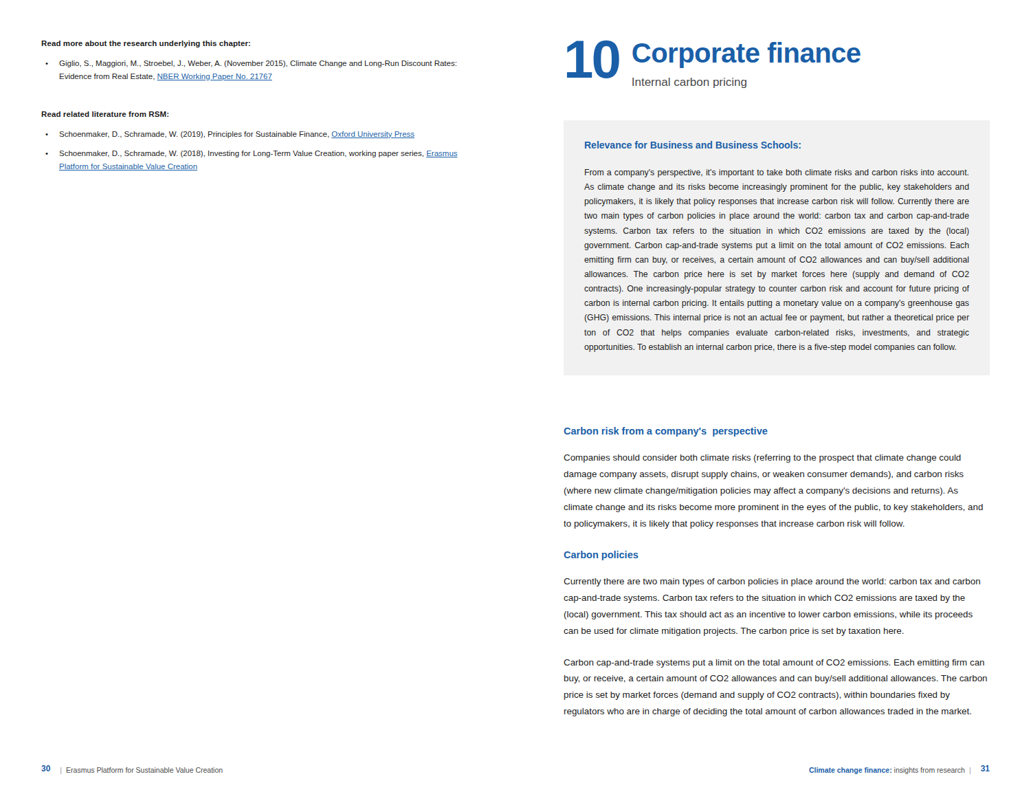Read more about the research underlying this chapter:
Giglio, S., Maggiori, M., Stroebel, J., Weber, A. (November 2015), Climate Change and Long-Run Discount Rates: Evidence from Real Estate, NBER Working Paper No. 21767
Read related literature from RSM:
Schoenmaker, D., Schramade, W. (2019), Principles for Sustainable Finance, Oxford University Press
Schoenmaker, D., Schramade, W. (2018), Investing for Long-Term Value Creation, working paper series, Erasmus Platform for Sustainable Value Creation
30|Erasmus Platform for Sustainable Value Creation
10
Corporate finance
Internal carbon pricing
Relevance for Business and Business Schools:
From a company's perspective, it's important to take both climate risks and carbon risks into account. As climate change and its risks become increasingly prominent for the public, key stakeholders and policymakers, it is likely that policy responses that increase carbon risk will follow. Currently there are two main types of carbon policies in place around the world: carbon tax and carbon cap-and-trade systems. Carbon tax refers to the situation in which CO2 emissions are taxed by the (local) government. Carbon cap-and-trade systems put a limit on the total amount of CO2 emissions. Each emitting firm can buy, or receives, a certain amount of CO2 allowances and can buy/sell additional allowances. The carbon price here is set by market forces here (supply and demand of CO2 contracts). One increasingly-popular strategy to counter carbon risk and account for future pricing of carbon is internal carbon pricing. It entails putting a monetary value on a company's greenhouse gas (GHG) emissions. This internal price is not an actual fee or payment, but rather a theoretical price per ton of CO2 that helps companies evaluate carbon-related risks, investments, and strategic opportunities. To establish an internal carbon price, there is a five-step model companies can follow.
Carbon risk from a company's perspective
Companies should consider both climate risks (referring to the prospect that climate change could damage company assets, disrupt supply chains, or weaken consumer demands), and carbon risks (where new climate change/mitigation policies may affect a company's decisions and returns). As climate change and its risks become more prominent in the eyes of the public, to key stakeholders, and to policymakers, it is likely that policy responses that increase carbon risk will follow.
Carbon policies
Currently there are two main types of carbon policies in place around the world: carbon tax and carbon cap-and-trade systems. Carbon tax refers to the situation in which CO2 emissions are taxed by the (local) government. This tax should act as an incentive to lower carbon emissions, while its proceeds can be used for climate mitigation projects. The carbon price is set by taxation here.
Carbon cap-and-trade systems put a limit on the total amount of CO2 emissions. Each emitting firm can buy, or receive, a certain amount of CO2 allowances and can buy/sell additional allowances. The carbon price is set by market forces (demand and supply of CO2 contracts), within boundaries fixed by regulators who are in charge of deciding the total amount of carbon allowances traded in the market.
Climate change finance: insights from research|31